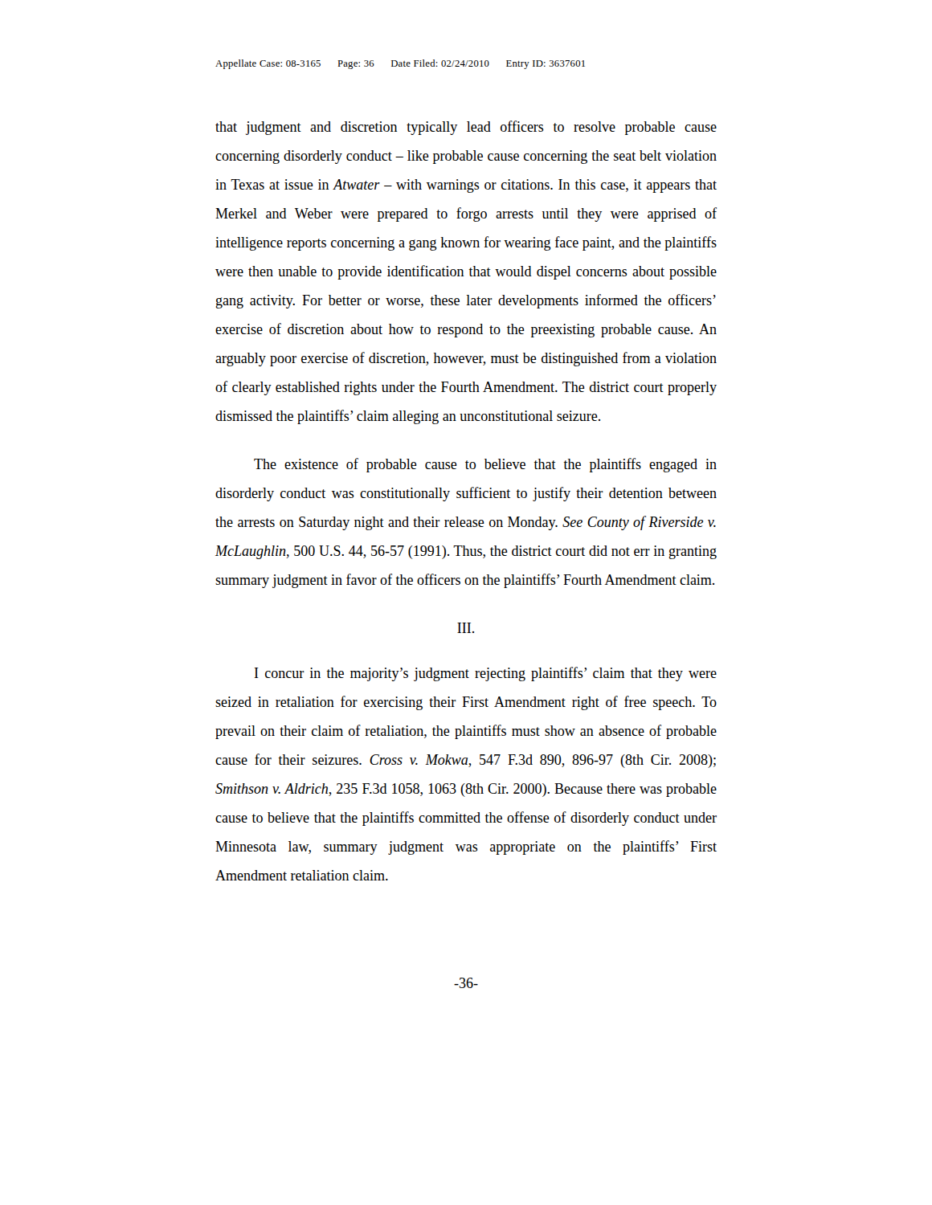Appellate Case: 08-3165 Page: 36 Date Filed: 02/24/2010 Entry ID: 3637601
that judgment and discretion typically lead officers to resolve probable cause concerning disorderly conduct – like probable cause concerning the seat belt violation in Texas at issue in Atwater – with warnings or citations. In this case, it appears that Merkel and Weber were prepared to forgo arrests until they were apprised of intelligence reports concerning a gang known for wearing face paint, and the plaintiffs were then unable to provide identification that would dispel concerns about possible gang activity. For better or worse, these later developments informed the officers’ exercise of discretion about how to respond to the preexisting probable cause. An arguably poor exercise of discretion, however, must be distinguished from a violation of clearly established rights under the Fourth Amendment. The district court properly dismissed the plaintiffs’ claim alleging an unconstitutional seizure.
The existence of probable cause to believe that the plaintiffs engaged in disorderly conduct was constitutionally sufficient to justify their detention between the arrests on Saturday night and their release on Monday. See County of Riverside v. McLaughlin, 500 U.S. 44, 56-57 (1991). Thus, the district court did not err in granting summary judgment in favor of the officers on the plaintiffs’ Fourth Amendment claim.
III.
I concur in the majority’s judgment rejecting plaintiffs’ claim that they were seized in retaliation for exercising their First Amendment right of free speech. To prevail on their claim of retaliation, the plaintiffs must show an absence of probable cause for their seizures. Cross v. Mokwa, 547 F.3d 890, 896-97 (8th Cir. 2008); Smithson v. Aldrich, 235 F.3d 1058, 1063 (8th Cir. 2000). Because there was probable cause to believe that the plaintiffs committed the offense of disorderly conduct under Minnesota law, summary judgment was appropriate on the plaintiffs’ First Amendment retaliation claim.
-36-